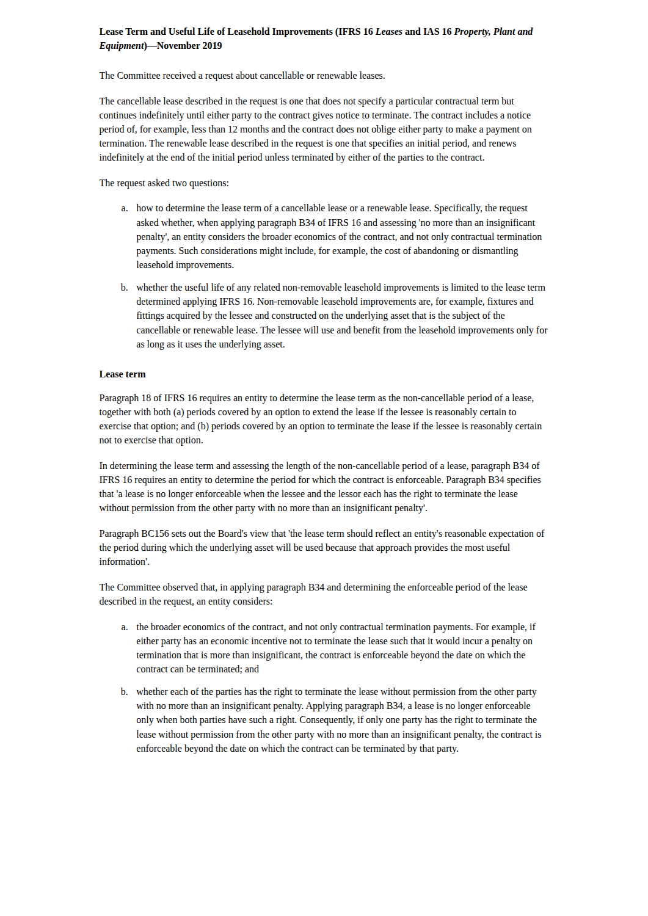Lease Term and Useful Life of Leasehold Improvements (IFRS 16 Leases and IAS 16 Property, Plant and Equipment)—November 2019
The Committee received a request about cancellable or renewable leases.
The cancellable lease described in the request is one that does not specify a particular contractual term but continues indefinitely until either party to the contract gives notice to terminate. The contract includes a notice period of, for example, less than 12 months and the contract does not oblige either party to make a payment on termination. The renewable lease described in the request is one that specifies an initial period, and renews indefinitely at the end of the initial period unless terminated by either of the parties to the contract.
The request asked two questions:
how to determine the lease term of a cancellable lease or a renewable lease. Specifically, the request asked whether, when applying paragraph B34 of IFRS 16 and assessing 'no more than an insignificant penalty', an entity considers the broader economics of the contract, and not only contractual termination payments. Such considerations might include, for example, the cost of abandoning or dismantling leasehold improvements.
whether the useful life of any related non-removable leasehold improvements is limited to the lease term determined applying IFRS 16. Non-removable leasehold improvements are, for example, fixtures and fittings acquired by the lessee and constructed on the underlying asset that is the subject of the cancellable or renewable lease. The lessee will use and benefit from the leasehold improvements only for as long as it uses the underlying asset.
Lease term
Paragraph 18 of IFRS 16 requires an entity to determine the lease term as the non-cancellable period of a lease, together with both (a) periods covered by an option to extend the lease if the lessee is reasonably certain to exercise that option; and (b) periods covered by an option to terminate the lease if the lessee is reasonably certain not to exercise that option.
In determining the lease term and assessing the length of the non-cancellable period of a lease, paragraph B34 of IFRS 16 requires an entity to determine the period for which the contract is enforceable. Paragraph B34 specifies that 'a lease is no longer enforceable when the lessee and the lessor each has the right to terminate the lease without permission from the other party with no more than an insignificant penalty'.
Paragraph BC156 sets out the Board's view that 'the lease term should reflect an entity's reasonable expectation of the period during which the underlying asset will be used because that approach provides the most useful information'.
The Committee observed that, in applying paragraph B34 and determining the enforceable period of the lease described in the request, an entity considers:
the broader economics of the contract, and not only contractual termination payments. For example, if either party has an economic incentive not to terminate the lease such that it would incur a penalty on termination that is more than insignificant, the contract is enforceable beyond the date on which the contract can be terminated; and
whether each of the parties has the right to terminate the lease without permission from the other party with no more than an insignificant penalty. Applying paragraph B34, a lease is no longer enforceable only when both parties have such a right. Consequently, if only one party has the right to terminate the lease without permission from the other party with no more than an insignificant penalty, the contract is enforceable beyond the date on which the contract can be terminated by that party.